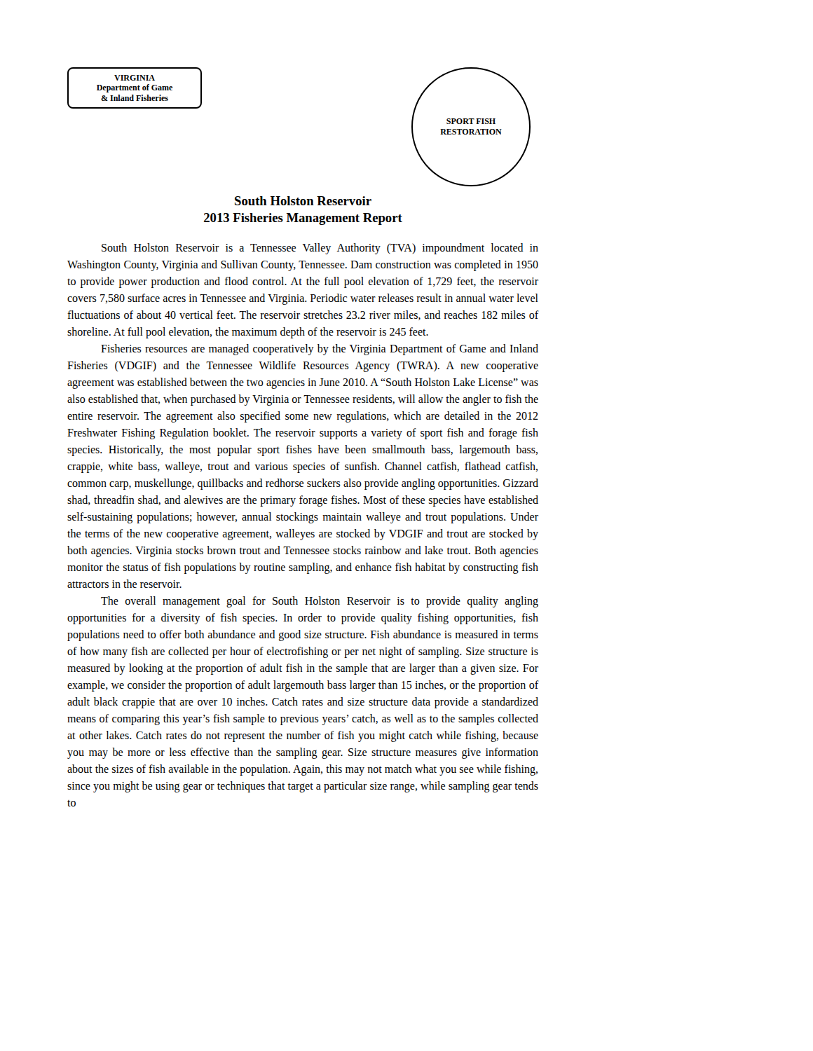VIRGINIA
Department of Game
& Inland Fisheries
SPORT FISH
RESTORATION
South Holston Reservoir
2013 Fisheries Management Report
South Holston Reservoir is a Tennessee Valley Authority (TVA) impoundment located in Washington County, Virginia and Sullivan County, Tennessee. Dam construction was completed in 1950 to provide power production and flood control. At the full pool elevation of 1,729 feet, the reservoir covers 7,580 surface acres in Tennessee and Virginia. Periodic water releases result in annual water level fluctuations of about 40 vertical feet. The reservoir stretches 23.2 river miles, and reaches 182 miles of shoreline. At full pool elevation, the maximum depth of the reservoir is 245 feet.
Fisheries resources are managed cooperatively by the Virginia Department of Game and Inland Fisheries (VDGIF) and the Tennessee Wildlife Resources Agency (TWRA). A new cooperative agreement was established between the two agencies in June 2010. A “South Holston Lake License” was also established that, when purchased by Virginia or Tennessee residents, will allow the angler to fish the entire reservoir. The agreement also specified some new regulations, which are detailed in the 2012 Freshwater Fishing Regulation booklet. The reservoir supports a variety of sport fish and forage fish species. Historically, the most popular sport fishes have been smallmouth bass, largemouth bass, crappie, white bass, walleye, trout and various species of sunfish. Channel catfish, flathead catfish, common carp, muskellunge, quillbacks and redhorse suckers also provide angling opportunities. Gizzard shad, threadfin shad, and alewives are the primary forage fishes. Most of these species have established self-sustaining populations; however, annual stockings maintain walleye and trout populations. Under the terms of the new cooperative agreement, walleyes are stocked by VDGIF and trout are stocked by both agencies. Virginia stocks brown trout and Tennessee stocks rainbow and lake trout. Both agencies monitor the status of fish populations by routine sampling, and enhance fish habitat by constructing fish attractors in the reservoir.
The overall management goal for South Holston Reservoir is to provide quality angling opportunities for a diversity of fish species. In order to provide quality fishing opportunities, fish populations need to offer both abundance and good size structure. Fish abundance is measured in terms of how many fish are collected per hour of electrofishing or per net night of sampling. Size structure is measured by looking at the proportion of adult fish in the sample that are larger than a given size. For example, we consider the proportion of adult largemouth bass larger than 15 inches, or the proportion of adult black crappie that are over 10 inches. Catch rates and size structure data provide a standardized means of comparing this year’s fish sample to previous years’ catch, as well as to the samples collected at other lakes. Catch rates do not represent the number of fish you might catch while fishing, because you may be more or less effective than the sampling gear. Size structure measures give information about the sizes of fish available in the population. Again, this may not match what you see while fishing, since you might be using gear or techniques that target a particular size range, while sampling gear tends to